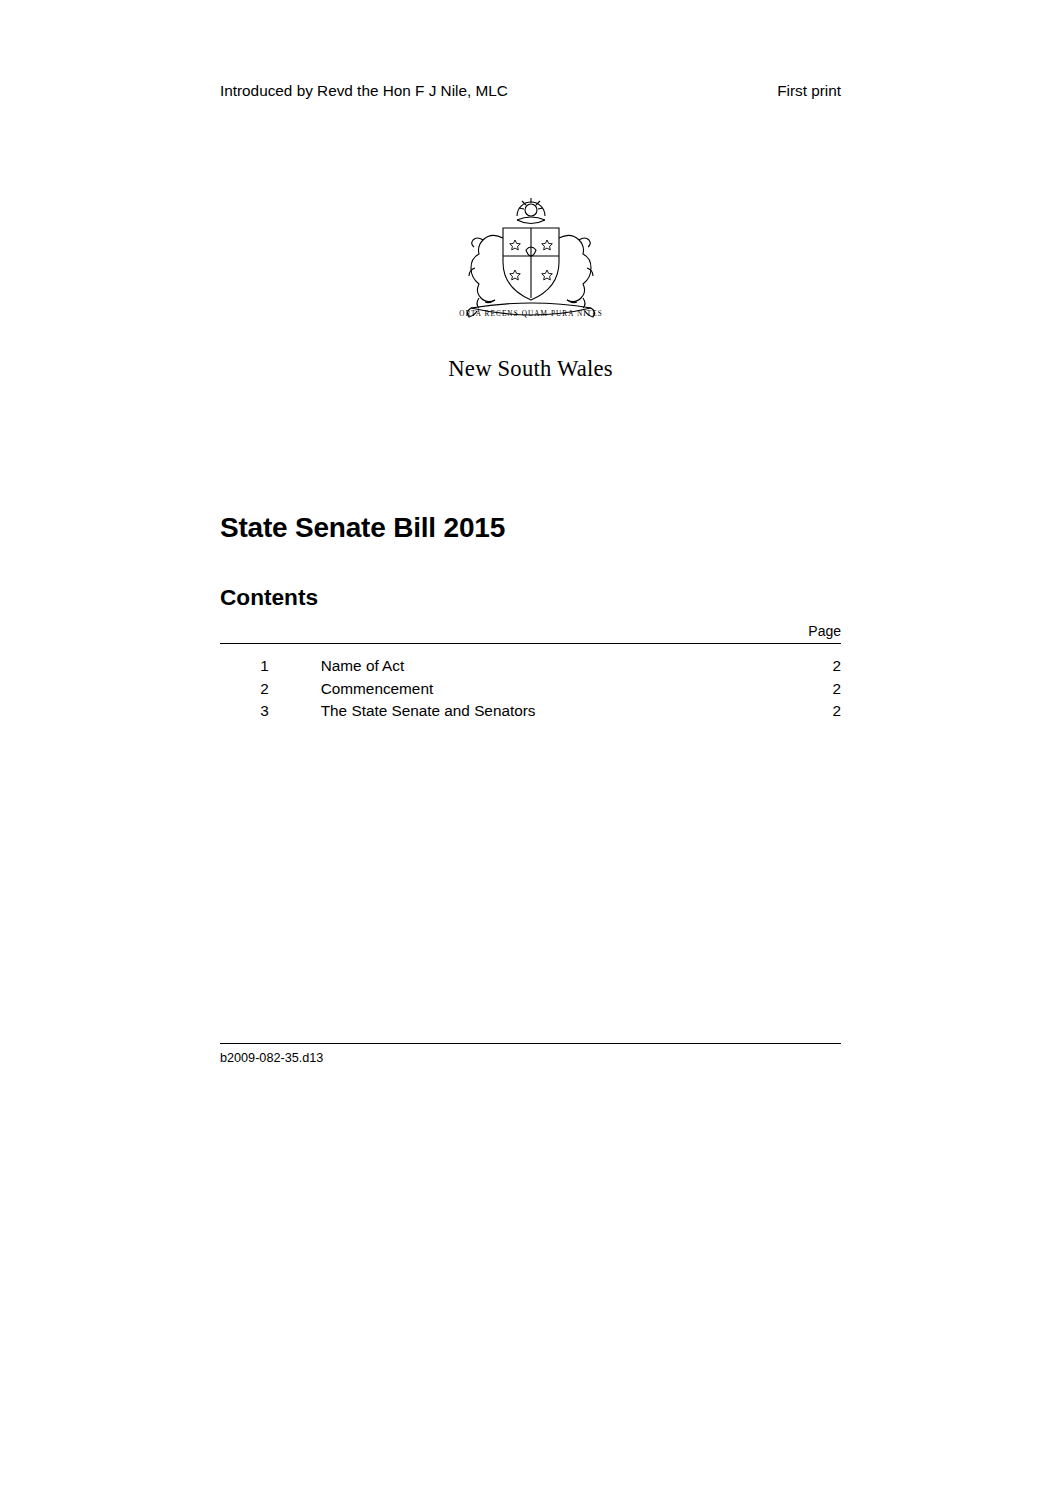Introduced by Revd the Hon F J Nile, MLC
First print
ORTA RECENS QUAM PURA NITES
New South Wales
State Senate Bill 2015
Contents
Page
| 1 | Name of Act | 2 |
| 2 | Commencement | 2 |
| 3 | The State Senate and Senators | 2 |
b2009-082-35.d13